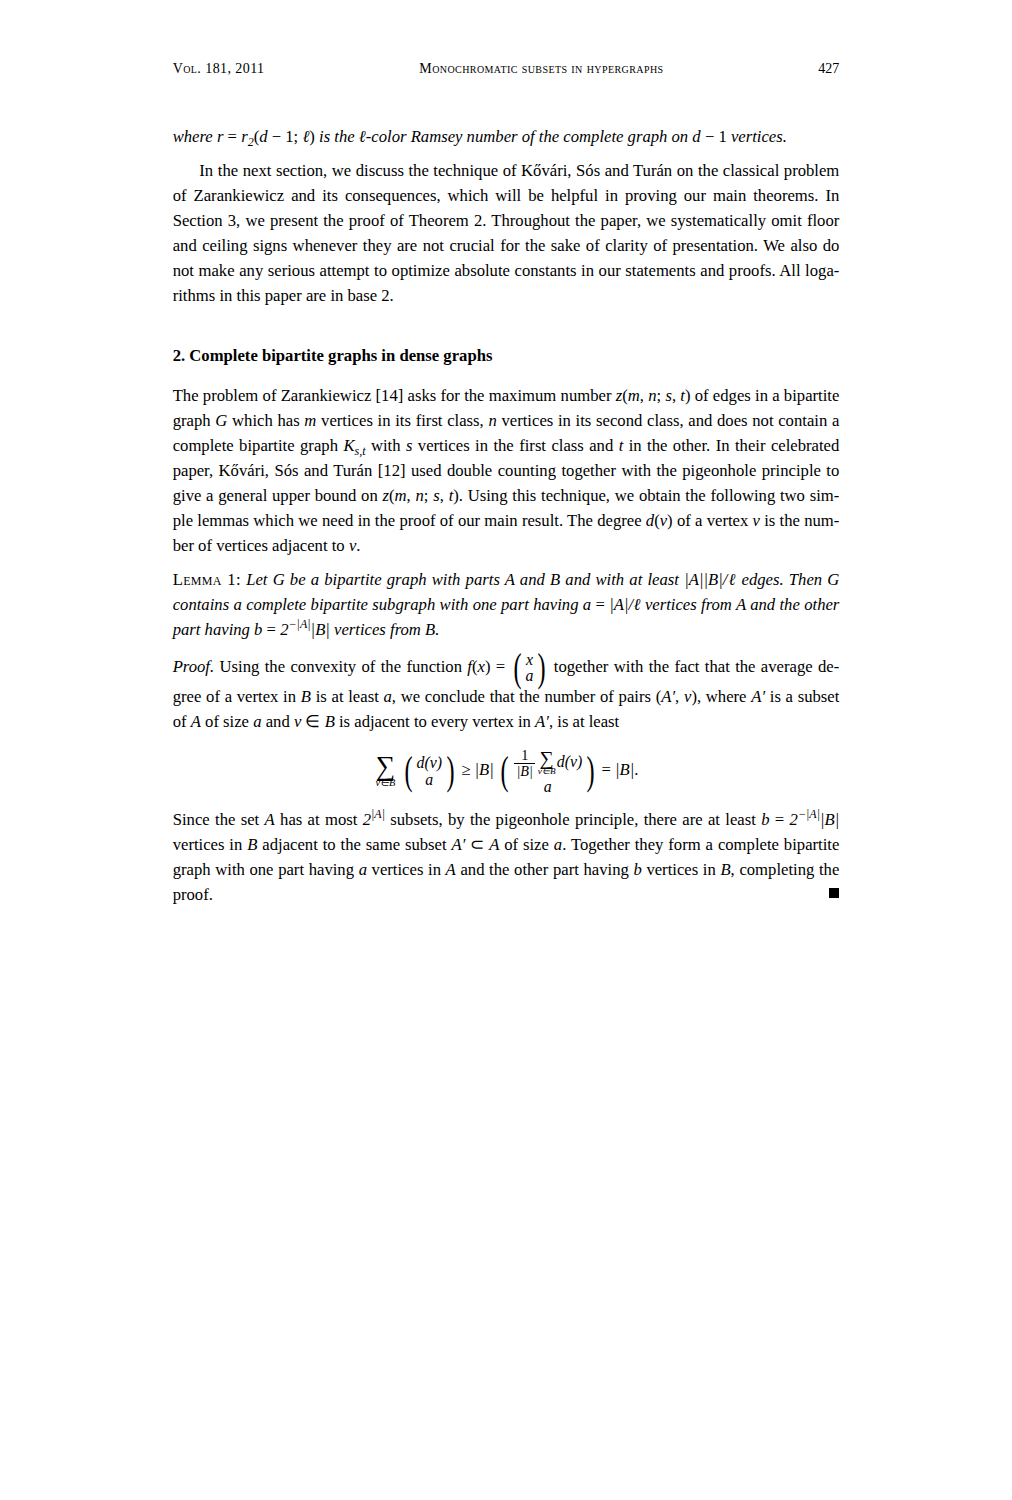Vol. 181, 2011 Monochromatic subsets in hypergraphs 427
where r = r2(d − 1; ℓ) is the ℓ-color Ramsey number of the complete graph on d − 1 vertices.
In the next section, we discuss the technique of Kővári, Sós and Turán on the classical problem of Zarankiewicz and its consequences, which will be helpful in proving our main theorems. In Section 3, we present the proof of Theorem 2. Throughout the paper, we systematically omit floor and ceiling signs whenever they are not crucial for the sake of clarity of presentation. We also do not make any serious attempt to optimize absolute constants in our statements and proofs. All logarithms in this paper are in base 2.
2. Complete bipartite graphs in dense graphs
The problem of Zarankiewicz [14] asks for the maximum number z(m, n; s, t) of edges in a bipartite graph G which has m vertices in its first class, n vertices in its second class, and does not contain a complete bipartite graph Ks,t with s vertices in the first class and t in the other. In their celebrated paper, Kővári, Sós and Turán [12] used double counting together with the pigeonhole principle to give a general upper bound on z(m, n; s, t). Using this technique, we obtain the following two simple lemmas which we need in the proof of our main result. The degree d(v) of a vertex v is the number of vertices adjacent to v.
Lemma 1: Let G be a bipartite graph with parts A and B and with at least |A||B|/ℓ edges. Then G contains a complete bipartite subgraph with one part having a = |A|/ℓ vertices from A and the other part having b = 2−|A||B| vertices from B.
Proof. Using the convexity of the function f(x) = (xa) together with the fact that the average degree of a vertex in B is at least a, we conclude that the number of pairs (A′, v), where A′ is a subset of A of size a and v ∈ B is adjacent to every vertex in A′, is at least
∑v∈B (d(v) a) ≥ |B| (1|B|∑v∈B d(v) a) = |B|.
Since the set A has at most 2|A| subsets, by the pigeonhole principle, there are at least b = 2−|A||B| vertices in B adjacent to the same subset A′ ⊂ A of size a. Together they form a complete bipartite graph with one part having a vertices in A and the other part having b vertices in B, completing the proof.